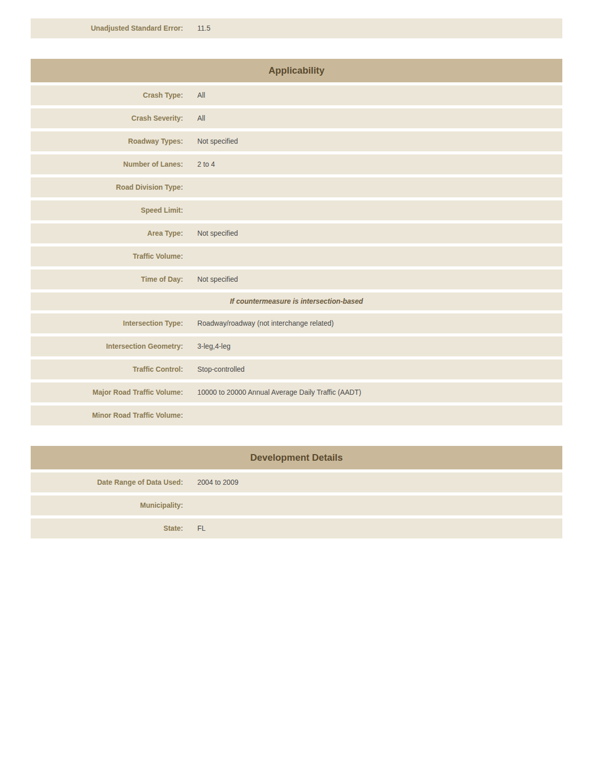| Unadjusted Standard Error: | 11.5 |
Applicability
| Crash Type: | All |
| Crash Severity: | All |
| Roadway Types: | Not specified |
| Number of Lanes: | 2 to 4 |
| Road Division Type: | |
| Speed Limit: | |
| Area Type: | Not specified |
| Traffic Volume: | |
| Time of Day: | Not specified |
| If countermeasure is intersection-based |
| Intersection Type: | Roadway/roadway (not interchange related) |
| Intersection Geometry: | 3-leg,4-leg |
| Traffic Control: | Stop-controlled |
| Major Road Traffic Volume: | 10000 to 20000 Annual Average Daily Traffic (AADT) |
| Minor Road Traffic Volume: | |
Development Details
| Date Range of Data Used: | 2004 to 2009 |
| Municipality: | |
| State: | FL |